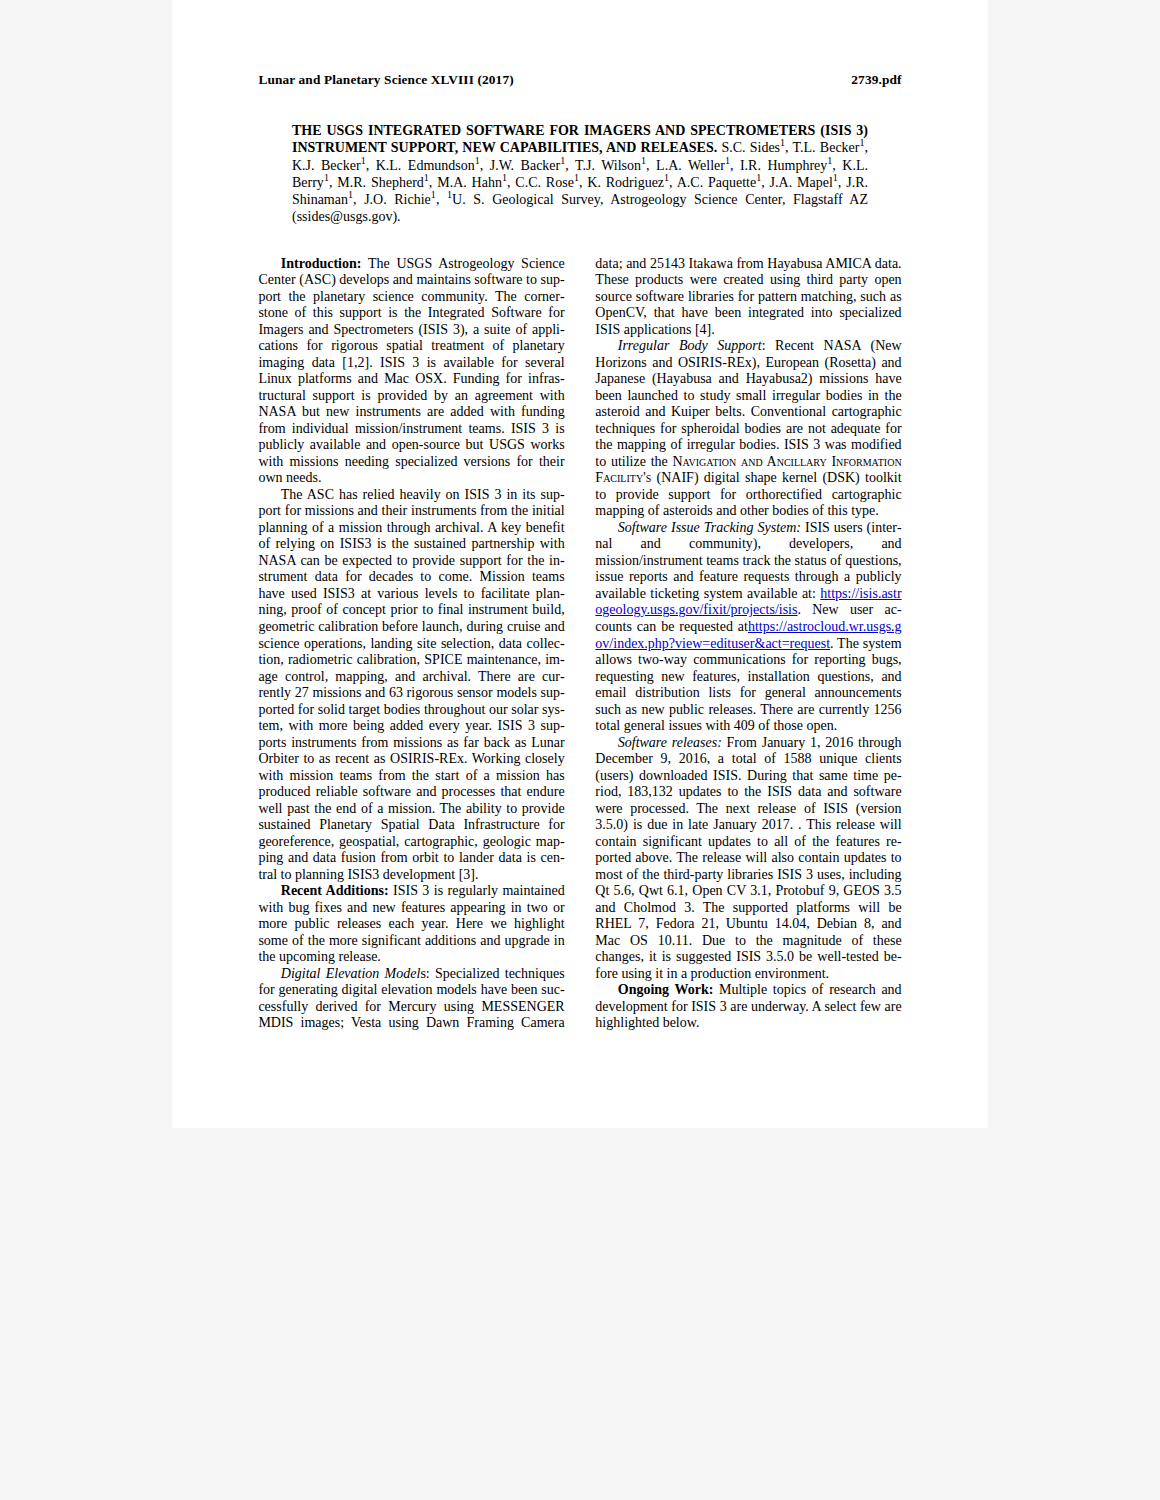Lunar and Planetary Science XLVIII (2017) 2739.pdf
The USGS Integrated Software for Imagers and Spectrometers (ISIS 3) Instrument Support, New Capabilities, and Releases. S.C. Sides1, T.L. Becker1, K.J. Becker1, K.L. Edmundson1, J.W. Backer1, T.J. Wilson1, L.A. Weller1, I.R. Humphrey1, K.L. Berry1, M.R. Shepherd1, M.A. Hahn1, C.C. Rose1, K. Rodriguez1, A.C. Paquette1, J.A. Mapel1, J.R. Shinaman1, J.O. Richie1, 1U. S. Geological Survey, Astrogeology Science Center, Flagstaff AZ (ssides@usgs.gov).
Introduction: The USGS Astrogeology Science Center (ASC) develops and maintains software to support the planetary science community. The cornerstone of this support is the Integrated Software for Imagers and Spectrometers (ISIS 3), a suite of applications for rigorous spatial treatment of planetary imaging data [1,2]. ISIS 3 is available for several Linux platforms and Mac OSX. Funding for infrastructural support is provided by an agreement with NASA but new instruments are added with funding from individual mission/instrument teams. ISIS 3 is publicly available and open-source but USGS works with missions needing specialized versions for their own needs.
The ASC has relied heavily on ISIS 3 in its support for missions and their instruments from the initial planning of a mission through archival. A key benefit of relying on ISIS3 is the sustained partnership with NASA can be expected to provide support for the instrument data for decades to come. Mission teams have used ISIS3 at various levels to facilitate planning, proof of concept prior to final instrument build, geometric calibration before launch, during cruise and science operations, landing site selection, data collection, radiometric calibration, SPICE maintenance, image control, mapping, and archival. There are currently 27 missions and 63 rigorous sensor models supported for solid target bodies throughout our solar system, with more being added every year. ISIS 3 supports instruments from missions as far back as Lunar Orbiter to as recent as OSIRIS-REx. Working closely with mission teams from the start of a mission has produced reliable software and processes that endure well past the end of a mission. The ability to provide sustained Planetary Spatial Data Infrastructure for georeference, geospatial, cartographic, geologic mapping and data fusion from orbit to lander data is central to planning ISIS3 development [3].
Recent Additions: ISIS 3 is regularly maintained with bug fixes and new features appearing in two or more public releases each year. Here we highlight some of the more significant additions and upgrade in the upcoming release.
Digital Elevation Models: Specialized techniques for generating digital elevation models have been successfully derived for Mercury using MESSENGER MDIS images; Vesta using Dawn Framing Camera data; and 25143 Itakawa from Hayabusa AMICA data. These products were created using third party open source software libraries for pattern matching, such as OpenCV, that have been integrated into specialized ISIS applications [4].
Irregular Body Support: Recent NASA (New Horizons and OSIRIS-REx), European (Rosetta) and Japanese (Hayabusa and Hayabusa2) missions have been launched to study small irregular bodies in the asteroid and Kuiper belts. Conventional cartographic techniques for spheroidal bodies are not adequate for the mapping of irregular bodies. ISIS 3 was modified to utilize the Navigation and Ancillary Information Facility's (NAIF) digital shape kernel (DSK) toolkit to provide support for orthorectified cartographic mapping of asteroids and other bodies of this type.
Software Issue Tracking System: ISIS users (internal and community), developers, and mission/instrument teams track the status of questions, issue reports and feature requests through a publicly available ticketing system available at: https://isis.astrogeology.usgs.gov/fixit/projects/isis. New user accounts can be requested athttps://astrocloud.wr.usgs.gov/index.php?view=edituser&act=request. The system allows two-way communications for reporting bugs, requesting new features, installation questions, and email distribution lists for general announcements such as new public releases. There are currently 1256 total general issues with 409 of those open.
Software releases: From January 1, 2016 through December 9, 2016, a total of 1588 unique clients (users) downloaded ISIS. During that same time period, 183,132 updates to the ISIS data and software were processed. The next release of ISIS (version 3.5.0) is due in late January 2017. . This release will contain significant updates to all of the features reported above. The release will also contain updates to most of the third-party libraries ISIS 3 uses, including Qt 5.6, Qwt 6.1, Open CV 3.1, Protobuf 9, GEOS 3.5 and Cholmod 3. The supported platforms will be RHEL 7, Fedora 21, Ubuntu 14.04, Debian 8, and Mac OS 10.11. Due to the magnitude of these changes, it is suggested ISIS 3.5.0 be well-tested before using it in a production environment.
Ongoing Work: Multiple topics of research and development for ISIS 3 are underway. A select few are highlighted below.